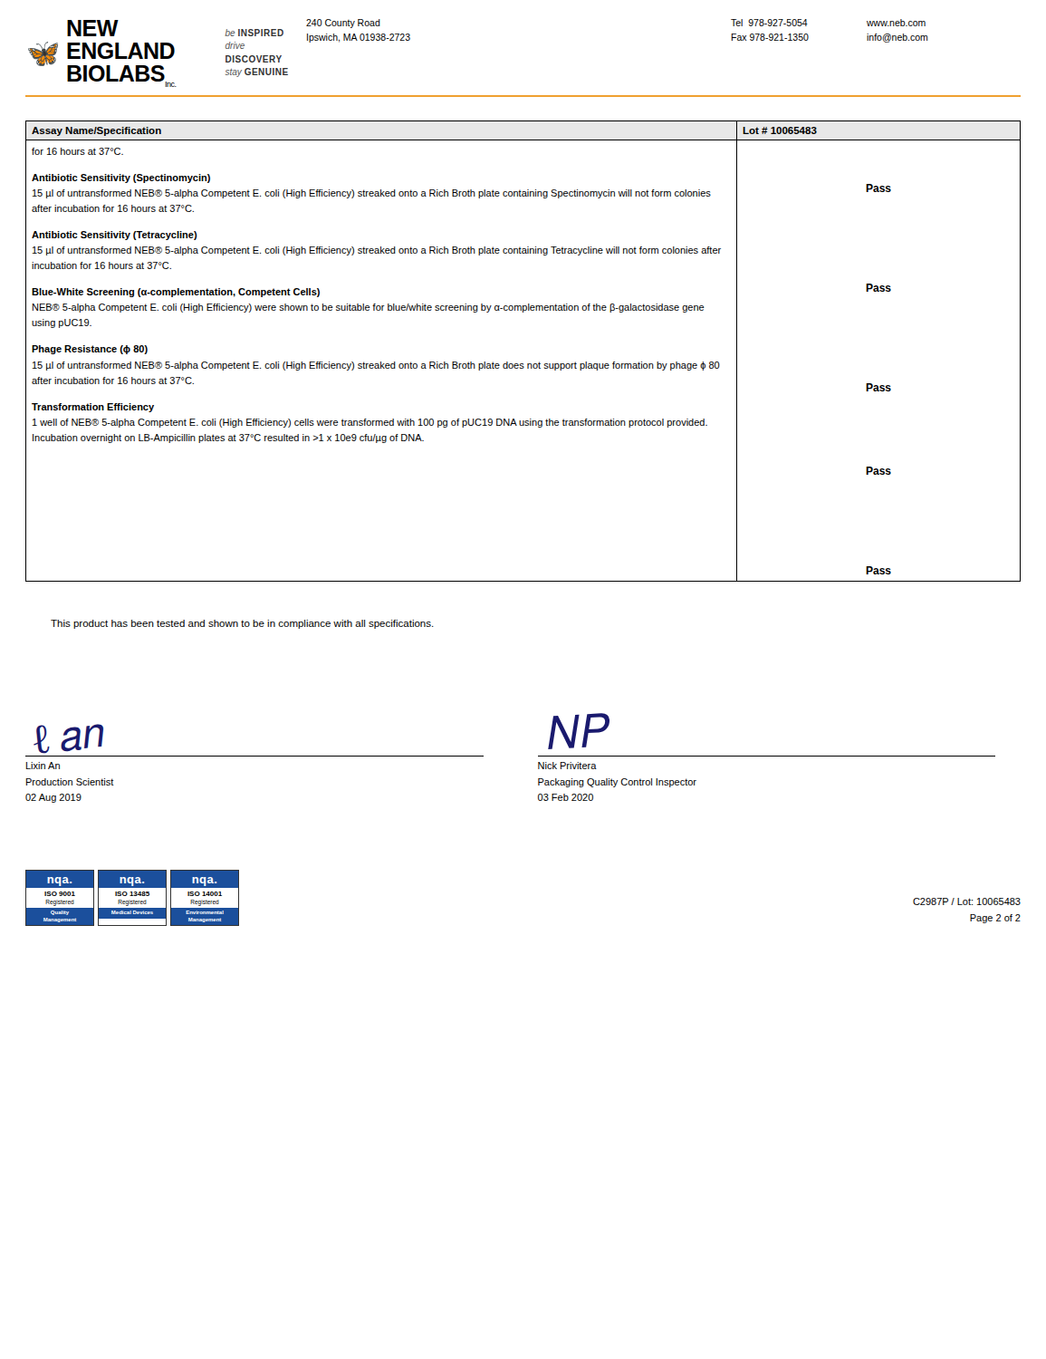| 🦋 | NEW ENGLAND BIOLABS Inc. | be INSPIRED drive DISCOVERY stay GENUINE |
240 County Road
Ipswich, MA 01938-2723
Tel 978-927-5054
Fax 978-921-1350
www.neb.com
info@neb.com
| Assay Name/Specification | Lot # 10065483 |
| --- | --- |
| for 16 hours at 37°C. Antibiotic Sensitivity (Spectinomycin) 15 µl of untransformed NEB® 5-alpha Competent E. coli (High Efficiency) streaked onto a Rich Broth plate containing Spectinomycin will not form colonies after incubation for 16 hours at 37°C. Antibiotic Sensitivity (Tetracycline) 15 µl of untransformed NEB® 5-alpha Competent E. coli (High Efficiency) streaked onto a Rich Broth plate containing Tetracycline will not form colonies after incubation for 16 hours at 37°C. Blue-White Screening (α-complementation, Competent Cells) NEB® 5-alpha Competent E. coli (High Efficiency) were shown to be suitable for blue/white screening by α-complementation of the β-galactosidase gene using pUC19. Phage Resistance (ϕ 80) 15 µl of untransformed NEB® 5-alpha Competent E. coli (High Efficiency) streaked onto a Rich Broth plate does not support plaque formation by phage ϕ 80 after incubation for 16 hours at 37°C. Transformation Efficiency 1 well of NEB® 5-alpha Competent E. coli (High Efficiency) cells were transformed with 100 pg of pUC19 DNA using the transformation protocol provided. Incubation overnight on LB-Ampicillin plates at 37°C resulted in >1 x 10e9 cfu/µg of DNA. | Pass Pass Pass Pass Pass |
This product has been tested and shown to be in compliance with all specifications.
ℓ 𝑎𝑛
Lixin An
Production Scientist
02 Aug 2019
𝑁𝑃
Nick Privitera
Packaging Quality Control Inspector
03 Feb 2020
nqa.
ISO 9001
Registered
Quality
Management
nqa.
ISO 13485
Registered
Medical Devices
nqa.
ISO 14001
Registered
Environmental
Management
C2987P / Lot: 10065483
Page 2 of 2